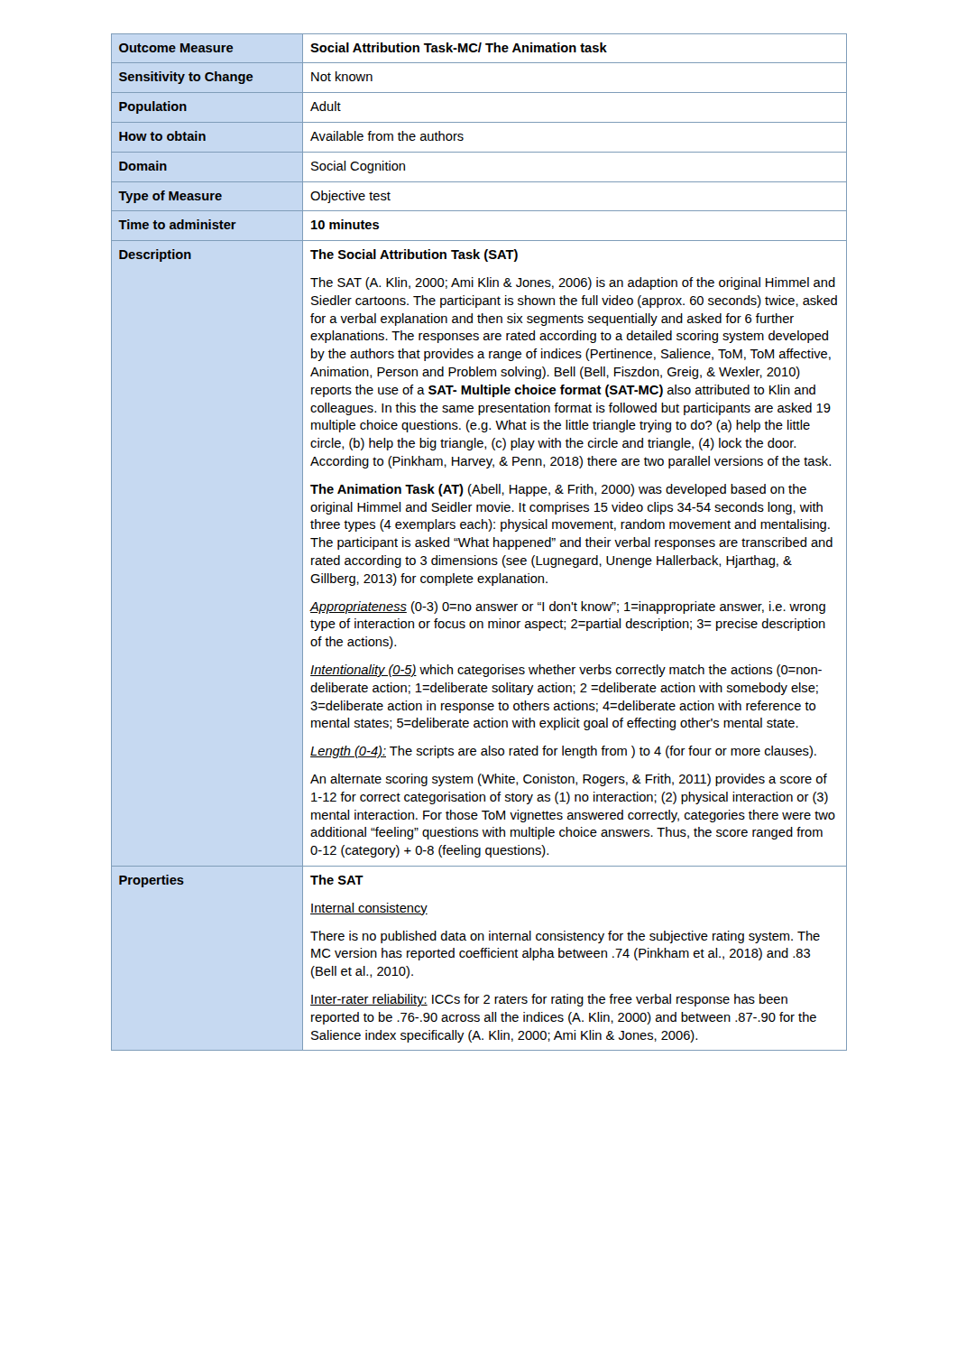| Outcome Measure | Social Attribution Task-MC/ The Animation task |
| Sensitivity to Change | Not known |
| Population | Adult |
| How to obtain | Available from the authors |
| Domain | Social Cognition |
| Type of Measure | Objective test |
| Time to administer | 10 minutes |
| Description | The Social Attribution Task (SAT) The SAT (A. Klin, 2000; Ami Klin & Jones, 2006) is an adaption of the original Himmel and Siedler cartoons. The participant is shown the full video (approx. 60 seconds) twice, asked for a verbal explanation and then six segments sequentially and asked for 6 further explanations. The responses are rated according to a detailed scoring system developed by the authors that provides a range of indices (Pertinence, Salience, ToM, ToM affective, Animation, Person and Problem solving). Bell (Bell, Fiszdon, Greig, & Wexler, 2010) reports the use of a SAT- Multiple choice format (SAT-MC) also attributed to Klin and colleagues. In this the same presentation format is followed but participants are asked 19 multiple choice questions. (e.g. What is the little triangle trying to do? (a) help the little circle, (b) help the big triangle, (c) play with the circle and triangle, (4) lock the door. According to (Pinkham, Harvey, & Penn, 2018) there are two parallel versions of the task. The Animation Task (AT) (Abell, Happe, & Frith, 2000) was developed based on the original Himmel and Seidler movie. It comprises 15 video clips 34-54 seconds long, with three types (4 exemplars each): physical movement, random movement and mentalising. The participant is asked “What happened” and their verbal responses are transcribed and rated according to 3 dimensions (see (Lugnegard, Unenge Hallerback, Hjarthag, & Gillberg, 2013) for complete explanation. Appropriateness (0-3) 0=no answer or “I don't know”; 1=inappropriate answer, i.e. wrong type of interaction or focus on minor aspect; 2=partial description; 3= precise description of the actions). Intentionality (0-5) which categorises whether verbs correctly match the actions (0=non-deliberate action; 1=deliberate solitary action; 2 =deliberate action with somebody else; 3=deliberate action in response to others actions; 4=deliberate action with reference to mental states; 5=deliberate action with explicit goal of effecting other's mental state. Length (0-4): The scripts are also rated for length from ) to 4 (for four or more clauses). An alternate scoring system (White, Coniston, Rogers, & Frith, 2011) provides a score of 1-12 for correct categorisation of story as (1) no interaction; (2) physical interaction or (3) mental interaction. For those ToM vignettes answered correctly, categories there were two additional “feeling” questions with multiple choice answers. Thus, the score ranged from 0-12 (category) + 0-8 (feeling questions). |
| Properties | The SAT Internal consistency There is no published data on internal consistency for the subjective rating system. The MC version has reported coefficient alpha between .74 (Pinkham et al., 2018) and .83 (Bell et al., 2010). Inter-rater reliability: ICCs for 2 raters for rating the free verbal response has been reported to be .76-.90 across all the indices (A. Klin, 2000) and between .87-.90 for the Salience index specifically (A. Klin, 2000; Ami Klin & Jones, 2006). |